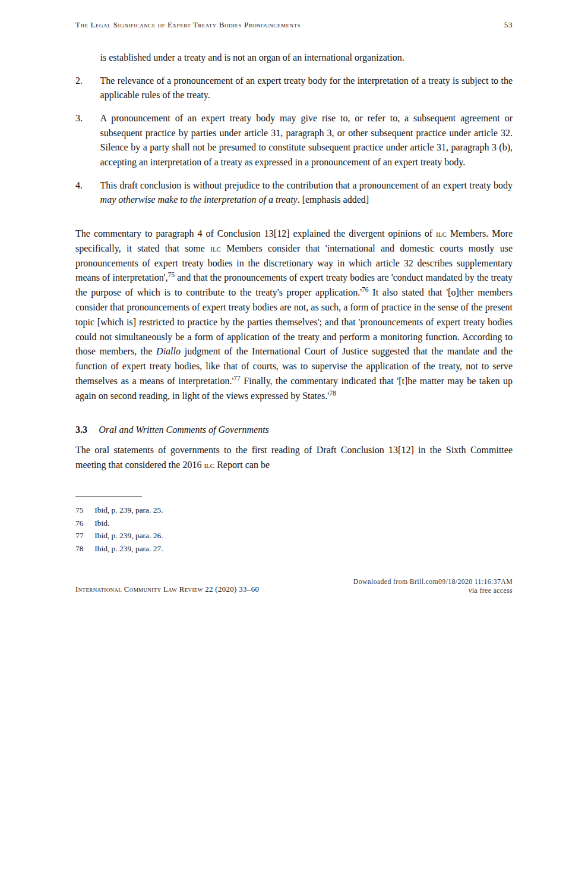The Legal Significance of Expert Treaty Bodies Pronouncements 53
is established under a treaty and is not an organ of an international organization.
2. The relevance of a pronouncement of an expert treaty body for the interpretation of a treaty is subject to the applicable rules of the treaty.
3. A pronouncement of an expert treaty body may give rise to, or refer to, a subsequent agreement or subsequent practice by parties under article 31, paragraph 3, or other subsequent practice under article 32. Silence by a party shall not be presumed to constitute subsequent practice under article 31, paragraph 3 (b), accepting an interpretation of a treaty as expressed in a pronouncement of an expert treaty body.
4. This draft conclusion is without prejudice to the contribution that a pronouncement of an expert treaty body may otherwise make to the interpretation of a treaty. [emphasis added]
The commentary to paragraph 4 of Conclusion 13[12] explained the divergent opinions of ilc Members. More specifically, it stated that some ilc Members consider that 'international and domestic courts mostly use pronouncements of expert treaty bodies in the discretionary way in which article 32 describes supplementary means of interpretation',75 and that the pronouncements of expert treaty bodies are 'conduct mandated by the treaty the purpose of which is to contribute to the treaty's proper application.'76 It also stated that '[o]ther members consider that pronouncements of expert treaty bodies are not, as such, a form of practice in the sense of the present topic [which is] restricted to practice by the parties themselves'; and that 'pronouncements of expert treaty bodies could not simultaneously be a form of application of the treaty and perform a monitoring function. According to those members, the Diallo judgment of the International Court of Justice suggested that the mandate and the function of expert treaty bodies, like that of courts, was to supervise the application of the treaty, not to serve themselves as a means of interpretation.'77 Finally, the commentary indicated that '[t]he matter may be taken up again on second reading, in light of the views expressed by States.'78
3.3 Oral and Written Comments of Governments
The oral statements of governments to the first reading of Draft Conclusion 13[12] in the Sixth Committee meeting that considered the 2016 ilc Report can be
75 Ibid, p. 239, para. 25.
76 Ibid.
77 Ibid, p. 239, para. 26.
78 Ibid, p. 239, para. 27.
International Community Law Review 22 (2020) 33–60 Downloaded from Brill.com09/18/2020 11:16:37AM
via free access